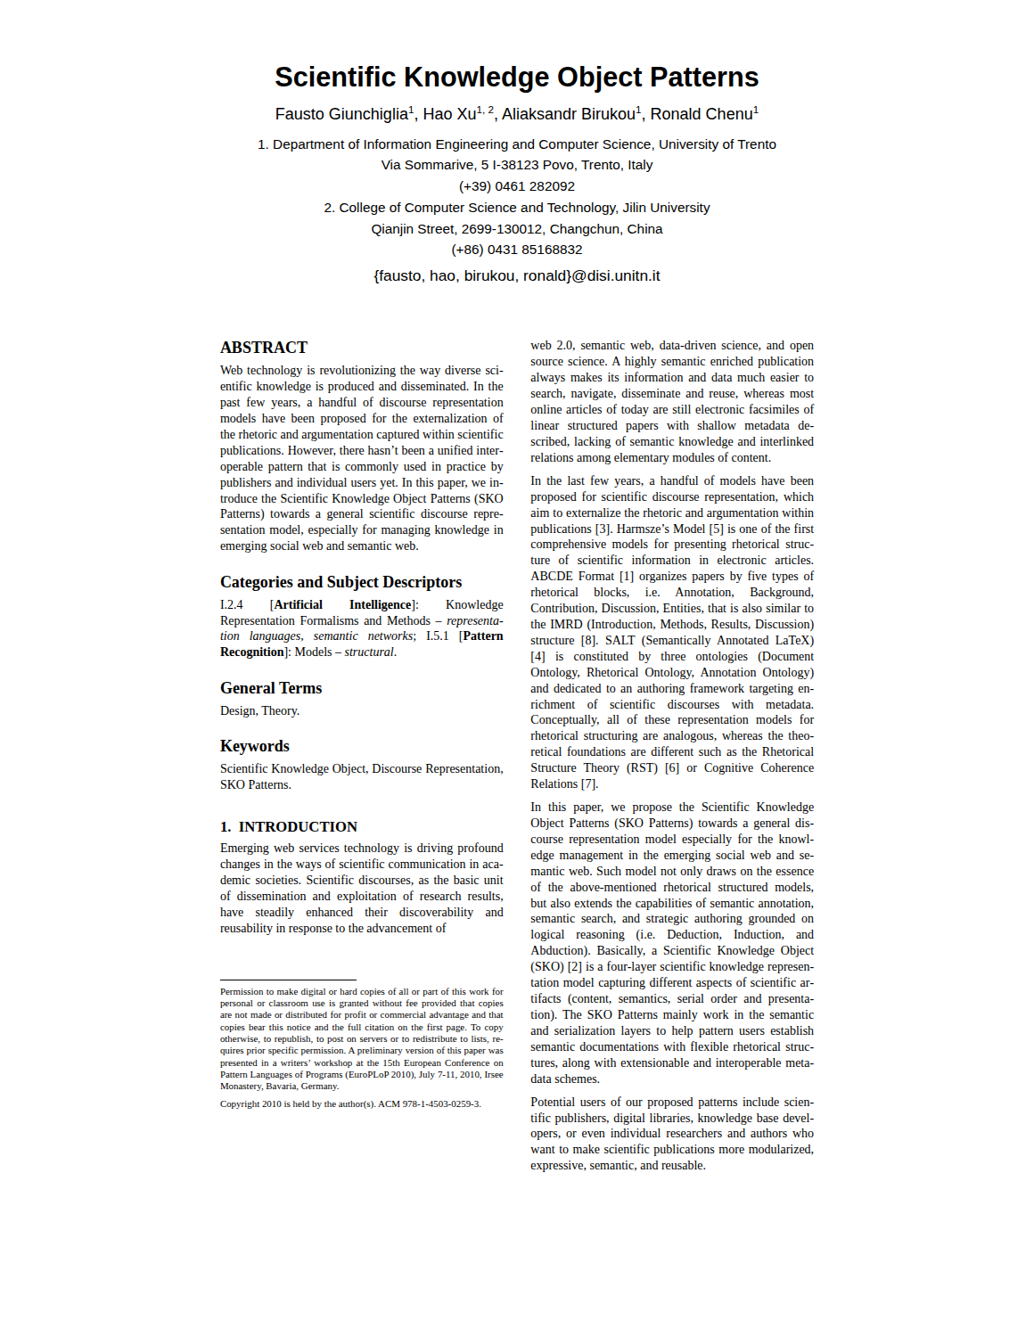Scientific Knowledge Object Patterns
Fausto Giunchiglia1, Hao Xu1, 2, Aliaksandr Birukou1, Ronald Chenu1
1. Department of Information Engineering and Computer Science, University of Trento
Via Sommarive, 5 I-38123 Povo, Trento, Italy
(+39) 0461 282092
2. College of Computer Science and Technology, Jilin University
Qianjin Street, 2699-130012, Changchun, China
(+86) 0431 85168832
{fausto, hao, birukou, ronald}@disi.unitn.it
ABSTRACT
Web technology is revolutionizing the way diverse scientific knowledge is produced and disseminated. In the past few years, a handful of discourse representation models have been proposed for the externalization of the rhetoric and argumentation captured within scientific publications. However, there hasn’t been a unified interoperable pattern that is commonly used in practice by publishers and individual users yet. In this paper, we introduce the Scientific Knowledge Object Patterns (SKO Patterns) towards a general scientific discourse representation model, especially for managing knowledge in emerging social web and semantic web.
Categories and Subject Descriptors
I.2.4 [Artificial Intelligence]: Knowledge Representation Formalisms and Methods – representation languages, semantic networks; I.5.1 [Pattern Recognition]: Models – structural.
General Terms
Design, Theory.
Keywords
Scientific Knowledge Object, Discourse Representation, SKO Patterns.
1. INTRODUCTION
Emerging web services technology is driving profound changes in the ways of scientific communication in academic societies. Scientific discourses, as the basic unit of dissemination and exploitation of research results, have steadily enhanced their discoverability and reusability in response to the advancement of
Permission to make digital or hard copies of all or part of this work for personal or classroom use is granted without fee provided that copies are not made or distributed for profit or commercial advantage and that copies bear this notice and the full citation on the first page. To copy otherwise, to republish, to post on servers or to redistribute to lists, requires prior specific permission. A preliminary version of this paper was presented in a writers’ workshop at the 15th European Conference on Pattern Languages of Programs (EuroPLoP 2010), July 7-11, 2010, Irsee Monastery, Bavaria, Germany.
Copyright 2010 is held by the author(s). ACM 978-1-4503-0259-3.
web 2.0, semantic web, data-driven science, and open source science. A highly semantic enriched publication always makes its information and data much easier to search, navigate, disseminate and reuse, whereas most online articles of today are still electronic facsimiles of linear structured papers with shallow metadata described, lacking of semantic knowledge and interlinked relations among elementary modules of content.
In the last few years, a handful of models have been proposed for scientific discourse representation, which aim to externalize the rhetoric and argumentation within publications [3]. Harmsze’s Model [5] is one of the first comprehensive models for presenting rhetorical structure of scientific information in electronic articles. ABCDE Format [1] organizes papers by five types of rhetorical blocks, i.e. Annotation, Background, Contribution, Discussion, Entities, that is also similar to the IMRD (Introduction, Methods, Results, Discussion) structure [8]. SALT (Semantically Annotated LaTeX) [4] is constituted by three ontologies (Document Ontology, Rhetorical Ontology, Annotation Ontology) and dedicated to an authoring framework targeting enrichment of scientific discourses with metadata. Conceptually, all of these representation models for rhetorical structuring are analogous, whereas the theoretical foundations are different such as the Rhetorical Structure Theory (RST) [6] or Cognitive Coherence Relations [7].
In this paper, we propose the Scientific Knowledge Object Patterns (SKO Patterns) towards a general discourse representation model especially for the knowledge management in the emerging social web and semantic web. Such model not only draws on the essence of the above-mentioned rhetorical structured models, but also extends the capabilities of semantic annotation, semantic search, and strategic authoring grounded on logical reasoning (i.e. Deduction, Induction, and Abduction). Basically, a Scientific Knowledge Object (SKO) [2] is a four-layer scientific knowledge representation model capturing different aspects of scientific artifacts (content, semantics, serial order and presentation). The SKO Patterns mainly work in the semantic and serialization layers to help pattern users establish semantic documentations with flexible rhetorical structures, along with extensionable and interoperable metadata schemes.
Potential users of our proposed patterns include scientific publishers, digital libraries, knowledge base developers, or even individual researchers and authors who want to make scientific publications more modularized, expressive, semantic, and reusable.